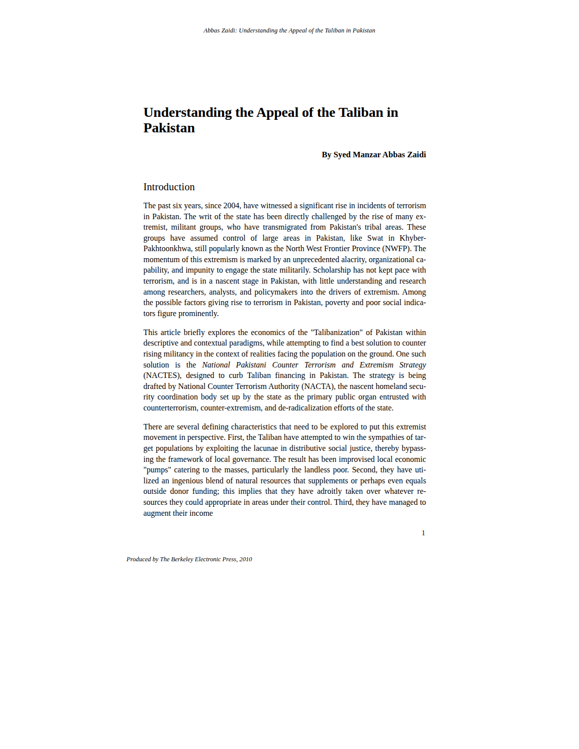Abbas Zaidi: Understanding the Appeal of the Taliban in Pakistan
Understanding the Appeal of the Taliban in Pakistan
By Syed Manzar Abbas Zaidi
Introduction
The past six years, since 2004, have witnessed a significant rise in incidents of terrorism in Pakistan. The writ of the state has been directly challenged by the rise of many extremist, militant groups, who have transmigrated from Pakistan's tribal areas. These groups have assumed control of large areas in Pakistan, like Swat in Khyber-Pakhtoonkhwa, still popularly known as the North West Frontier Province (NWFP). The momentum of this extremism is marked by an unprecedented alacrity, organizational capability, and impunity to engage the state militarily. Scholarship has not kept pace with terrorism, and is in a nascent stage in Pakistan, with little understanding and research among researchers, analysts, and policymakers into the drivers of extremism. Among the possible factors giving rise to terrorism in Pakistan, poverty and poor social indicators figure prominently.
This article briefly explores the economics of the "Talibanization" of Pakistan within descriptive and contextual paradigms, while attempting to find a best solution to counter rising militancy in the context of realities facing the population on the ground. One such solution is the National Pakistani Counter Terrorism and Extremism Strategy (NACTES), designed to curb Taliban financing in Pakistan. The strategy is being drafted by National Counter Terrorism Authority (NACTA), the nascent homeland security coordination body set up by the state as the primary public organ entrusted with counterterrorism, counter-extremism, and de-radicalization efforts of the state.
There are several defining characteristics that need to be explored to put this extremist movement in perspective. First, the Taliban have attempted to win the sympathies of target populations by exploiting the lacunae in distributive social justice, thereby bypassing the framework of local governance. The result has been improvised local economic "pumps" catering to the masses, particularly the landless poor. Second, they have utilized an ingenious blend of natural resources that supplements or perhaps even equals outside donor funding; this implies that they have adroitly taken over whatever resources they could appropriate in areas under their control. Third, they have managed to augment their income
1
Produced by The Berkeley Electronic Press, 2010